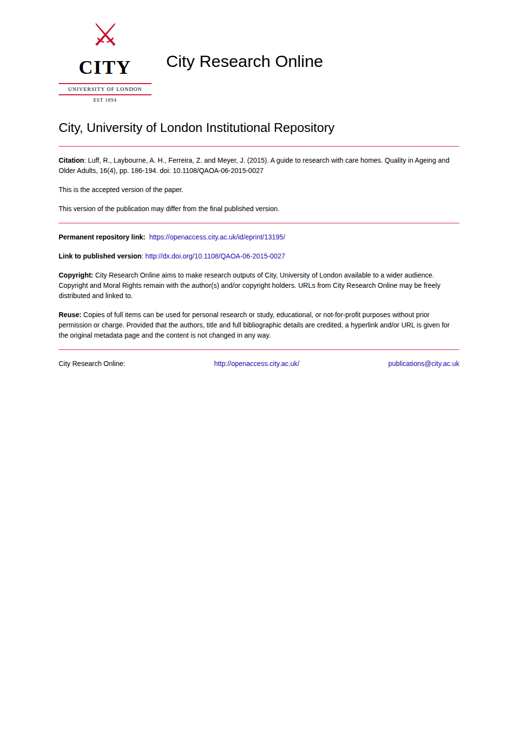⚔
CITY
UNIVERSITY OF LONDON
EST 1894
City Research Online
City, University of London Institutional Repository
Citation: Luff, R., Laybourne, A. H., Ferreira, Z. and Meyer, J. (2015). A guide to research with care homes. Quality in Ageing and Older Adults, 16(4), pp. 186-194. doi: 10.1108/QAOA-06-2015-0027
This is the accepted version of the paper.
This version of the publication may differ from the final published version.
Permanent repository link: https://openaccess.city.ac.uk/id/eprint/13195/
Link to published version: http://dx.doi.org/10.1108/QAOA-06-2015-0027
Copyright: City Research Online aims to make research outputs of City, University of London available to a wider audience. Copyright and Moral Rights remain with the author(s) and/or copyright holders. URLs from City Research Online may be freely distributed and linked to.
Reuse: Copies of full items can be used for personal research or study, educational, or not-for-profit purposes without prior permission or charge. Provided that the authors, title and full bibliographic details are credited, a hyperlink and/or URL is given for the original metadata page and the content is not changed in any way.
City Research Online:
http://openaccess.city.ac.uk/
publications@city.ac.uk